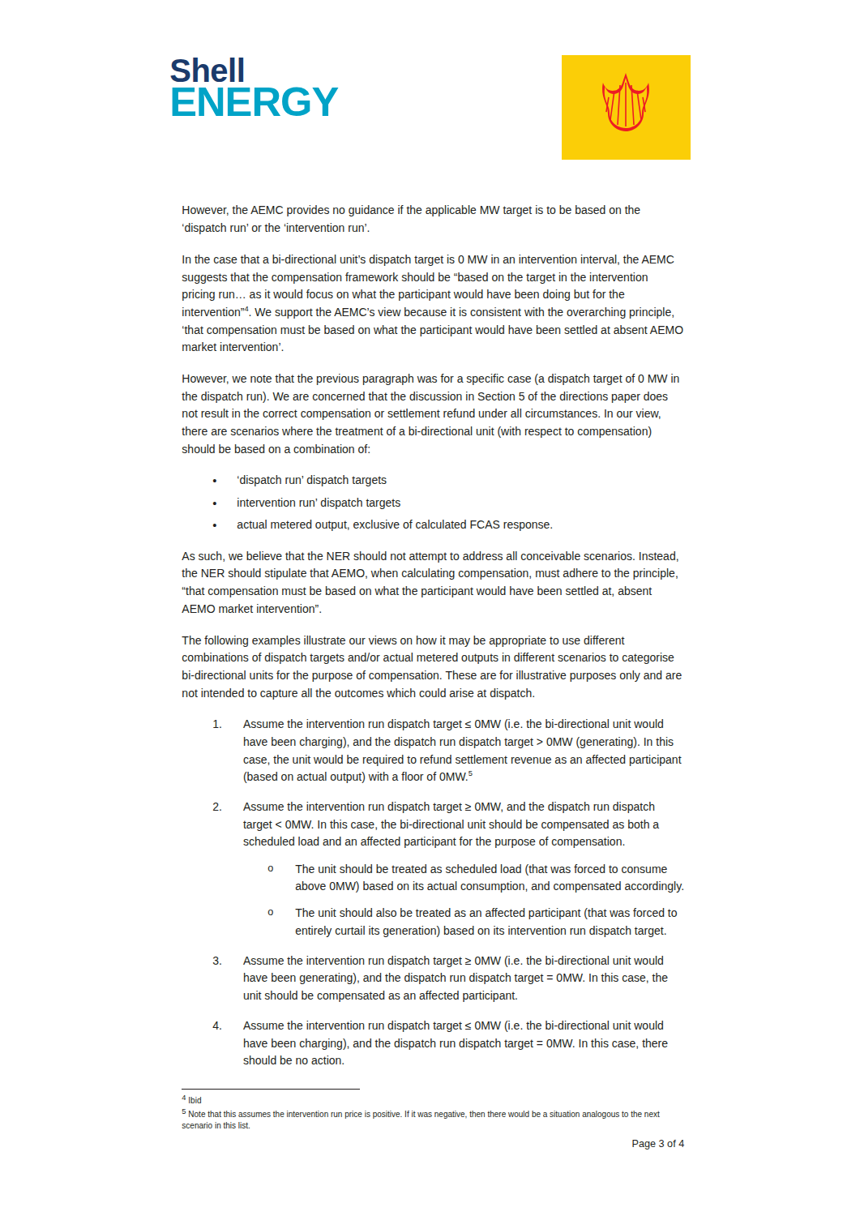Shell ENERGY
However, the AEMC provides no guidance if the applicable MW target is to be based on the ‘dispatch run’ or the ‘intervention run’.
In the case that a bi-directional unit’s dispatch target is 0 MW in an intervention interval, the AEMC suggests that the compensation framework should be “based on the target in the intervention pricing run… as it would focus on what the participant would have been doing but for the intervention”4. We support the AEMC’s view because it is consistent with the overarching principle, ‘that compensation must be based on what the participant would have been settled at absent AEMO market intervention’.
However, we note that the previous paragraph was for a specific case (a dispatch target of 0 MW in the dispatch run). We are concerned that the discussion in Section 5 of the directions paper does not result in the correct compensation or settlement refund under all circumstances. In our view, there are scenarios where the treatment of a bi-directional unit (with respect to compensation) should be based on a combination of:
‘dispatch run’ dispatch targets
intervention run’ dispatch targets
actual metered output, exclusive of calculated FCAS response.
As such, we believe that the NER should not attempt to address all conceivable scenarios. Instead, the NER should stipulate that AEMO, when calculating compensation, must adhere to the principle, “that compensation must be based on what the participant would have been settled at, absent AEMO market intervention”.
The following examples illustrate our views on how it may be appropriate to use different combinations of dispatch targets and/or actual metered outputs in different scenarios to categorise bi-directional units for the purpose of compensation. These are for illustrative purposes only and are not intended to capture all the outcomes which could arise at dispatch.
Assume the intervention run dispatch target ≤ 0MW (i.e. the bi-directional unit would have been charging), and the dispatch run dispatch target > 0MW (generating). In this case, the unit would be required to refund settlement revenue as an affected participant (based on actual output) with a floor of 0MW.5
Assume the intervention run dispatch target ≥ 0MW, and the dispatch run dispatch target < 0MW. In this case, the bi-directional unit should be compensated as both a scheduled load and an affected participant for the purpose of compensation.
The unit should be treated as scheduled load (that was forced to consume above 0MW) based on its actual consumption, and compensated accordingly.
The unit should also be treated as an affected participant (that was forced to entirely curtail its generation) based on its intervention run dispatch target.
Assume the intervention run dispatch target ≥ 0MW (i.e. the bi-directional unit would have been generating), and the dispatch run dispatch target = 0MW. In this case, the unit should be compensated as an affected participant.
Assume the intervention run dispatch target ≤ 0MW (i.e. the bi-directional unit would have been charging), and the dispatch run dispatch target = 0MW. In this case, there should be no action.
4 Ibid
5 Note that this assumes the intervention run price is positive. If it was negative, then there would be a situation analogous to the next scenario in this list.
Page 3 of 4